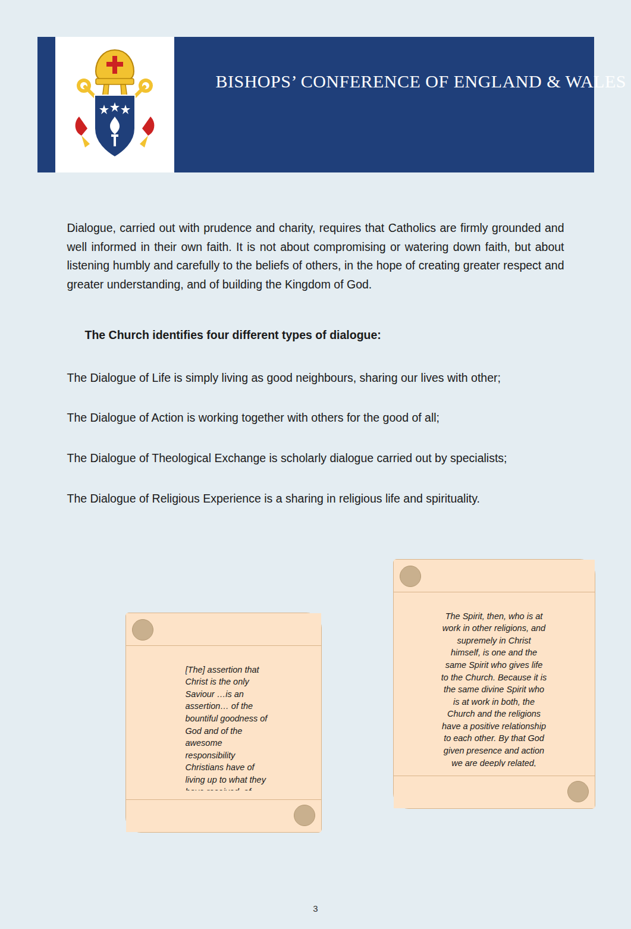BISHOPS’ CONFERENCE OF ENGLAND & WALES
Dialogue, carried out with prudence and charity, requires that Catholics are firmly grounded and well informed in their own faith. It is not about compromising or watering down faith, but about listening humbly and carefully to the beliefs of others, in the hope of creating greater respect and greater understanding, and of building the Kingdom of God.
The Church identifies four different types of dialogue:
The Dialogue of Life is simply living as good neighbours, sharing our lives with other;
The Dialogue of Action is working together with others for the good of all;
The Dialogue of Theological Exchange is scholarly dialogue carried out by specialists;
The Dialogue of Religious Experience is a sharing in religious life and spirituality.
The Spirit, then, who is at work in other religions, and supremely in Christ himself, is one and the same Spirit who gives life to the Church. Because it is the same divine Spirit who is at work in both, the Church and the religions have a positive relationship to each other. By that God given presence and action we are deeply related, though at the same time sadly distant from each other. #73 p37
[The] assertion that Christ is the only Saviour …is an assertion… of the bountiful goodness of God and of the awesome responsibility Christians have of living up to what they have received, of being humbly thankful for it, and of being ever ready to share it with others. #67 p35
3